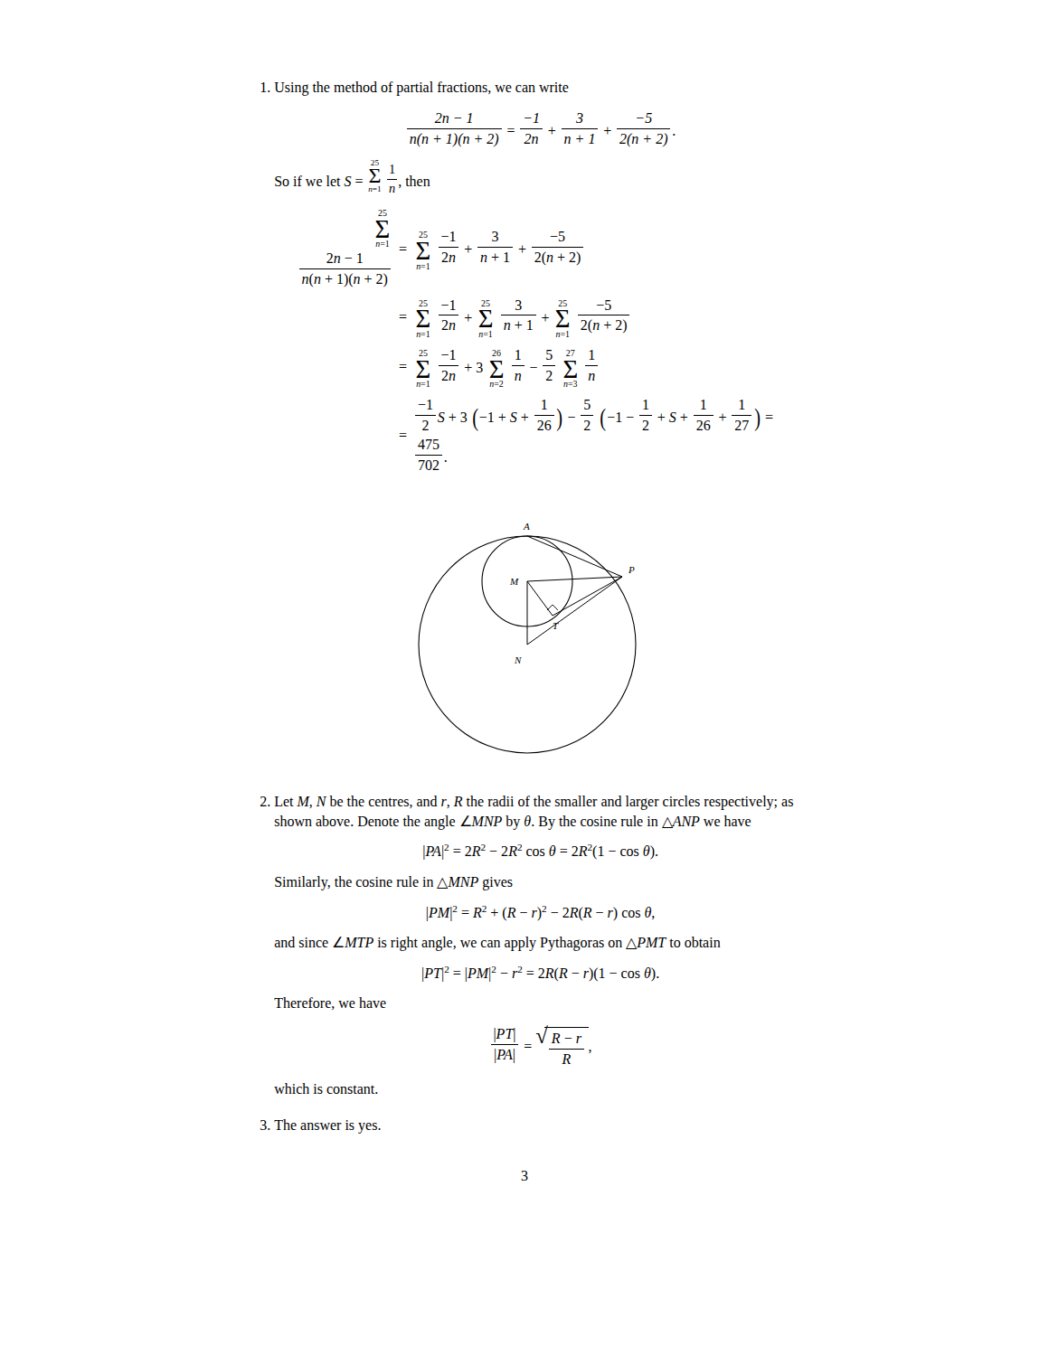Using the method of partial fractions, we can write
2n − 1 n(n + 1)(n + 2) = −12n + 3 n + 1 + −52(n + 2).
So if we let S = 25 Σn=1 1 n, then
| 25 Σ n =1 2 n − 1 n ( n + 1)( n + 2) | = | 25 Σ n =1 −1 2 n + 3 n + 1 + −5 2( n + 2) |
| | = | 25 Σ n =1 −1 2 n + 25 Σ n =1 3 n + 1 + 25 Σ n =1 −5 2( n + 2) |
| | = | 25 Σ n =1 −1 2 n + 3 26 Σ n =2 1 n − 5 2 27 Σ n =3 1 n |
| | = | −1 2 S + 3 ( −1 + S + 1 26 ) − 5 2 ( −1 − 1 2 + S + 1 26 + 1 27 ) = 475 702 . |
A P M T N
Let M, N be the centres, and r, R the radii of the smaller and larger circles respectively; as shown above. Denote the angle ∠MNP by θ. By the cosine rule in △ANP we have
|PA|2 = 2R2 − 2R2 cos θ = 2R2(1 − cos θ).
Similarly, the cosine rule in △MNP gives
|PM|2 = R2 + (R − r)2 − 2R(R − r) cos θ,
and since ∠MTP is right angle, we can apply Pythagoras on △PMT to obtain
|PT|2 = |PM|2 − r2 = 2R(R − r)(1 − cos θ).
Therefore, we have
|PT||PA| = R − r R,
which is constant.
The answer is yes.
3